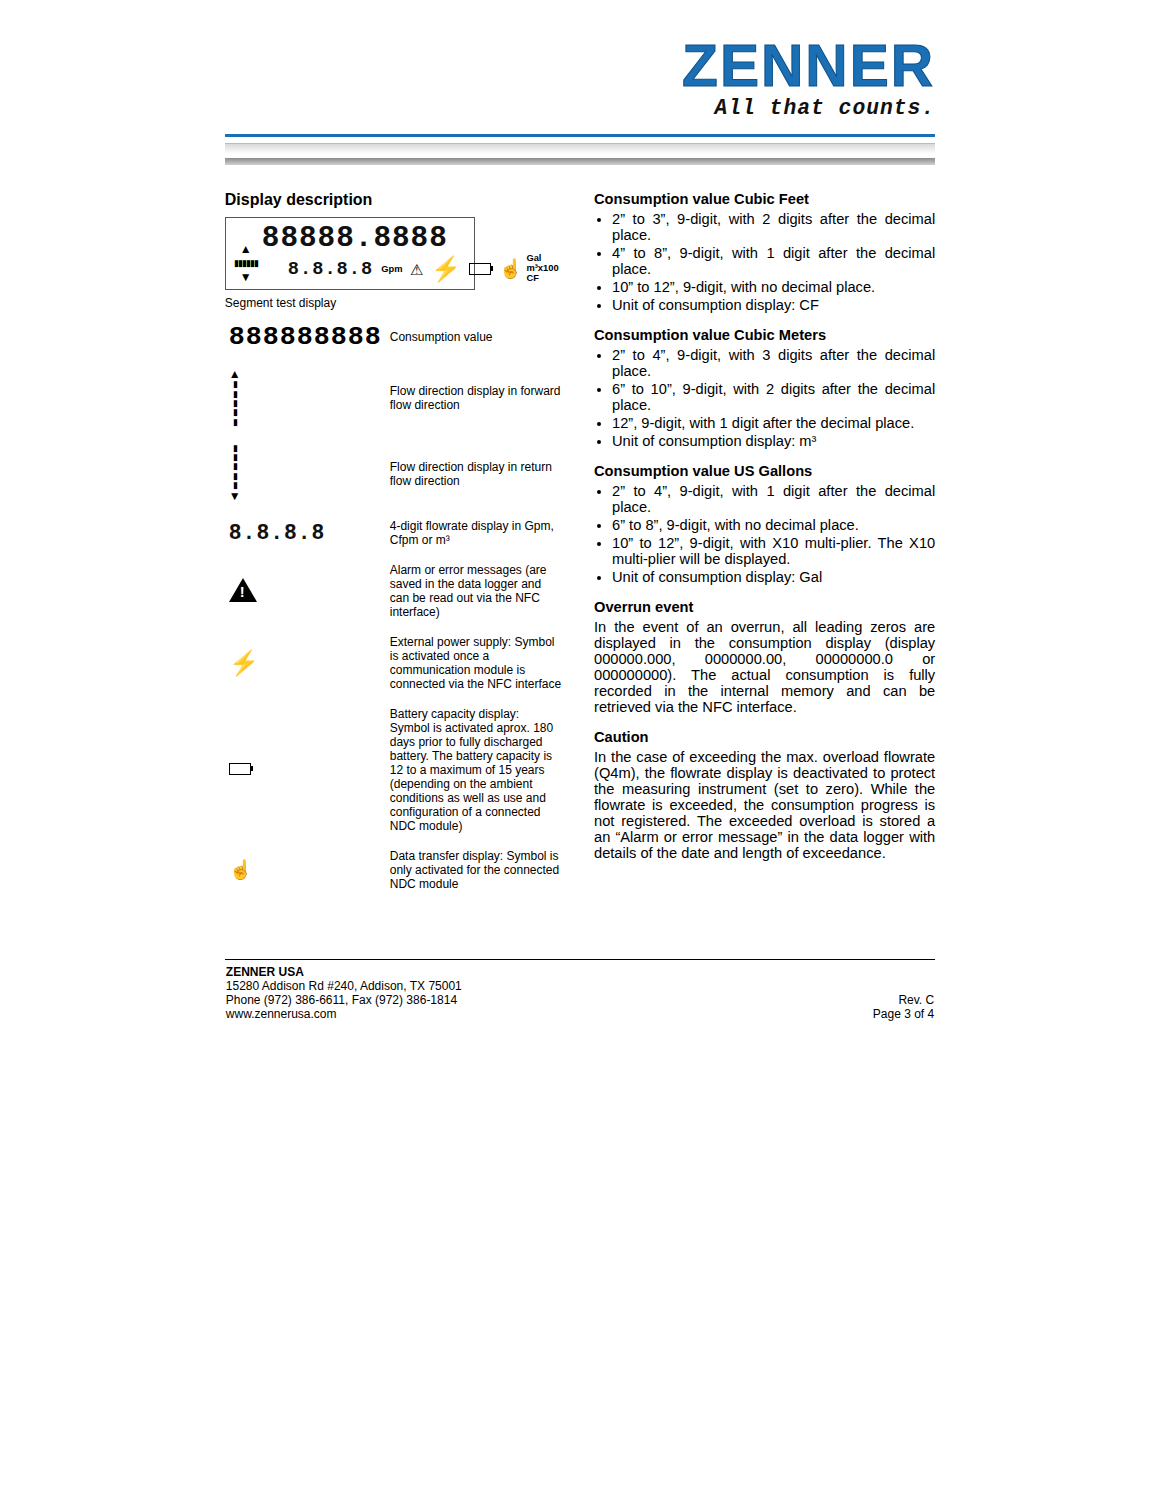ZENNER
All that counts.
Display description
▲ ▮▮▮▮▮▮ ▼
88888.8888
8.8.8.8 Gpm ⚠ ⚡ ☝
Gal
m³x100
CF
Segment test display
| 888888888 | Consumption value |
| ▲ ▮ ▮ ▮ ▮ ▮ | Flow direction display in forward flow direction |
| ▮ ▮ ▮ ▮ ▮ ▼ | Flow direction display in return flow direction |
| 8.8.8.8 | 4-digit flowrate display in Gpm, Cfpm or m³ |
| | Alarm or error messages (are saved in the data logger and can be read out via the NFC interface) |
| ⚡ | External power supply: Symbol is activated once a communication module is connected via the NFC interface |
| | Battery capacity display: Symbol is activated aprox. 180 days prior to fully discharged battery. The battery capacity is 12 to a maximum of 15 years (depending on the ambient conditions as well as use and configuration of a connected NDC module) |
| ☝ | Data transfer display: Symbol is only activated for the connected NDC module |
Consumption value Cubic Feet
2” to 3”, 9-digit, with 2 digits after the decimal place.
4” to 8”, 9-digit, with 1 digit after the decimal place.
10” to 12”, 9-digit, with no decimal place.
Unit of consumption display: CF
Consumption value Cubic Meters
2” to 4”, 9-digit, with 3 digits after the decimal place.
6” to 10”, 9-digit, with 2 digits after the decimal place.
12”, 9-digit, with 1 digit after the decimal place.
Unit of consumption display: m³
Consumption value US Gallons
2” to 4”, 9-digit, with 1 digit after the decimal place.
6” to 8”, 9-digit, with no decimal place.
10” to 12”, 9-digit, with X10 multi-plier. The X10 multi-plier will be displayed.
Unit of consumption display: Gal
Overrun event
In the event of an overrun, all leading zeros are displayed in the consumption display (display 000000.000, 0000000.00, 00000000.0 or 000000000). The actual consumption is fully recorded in the internal memory and can be retrieved via the NFC interface.
Caution
In the case of exceeding the max. overload flowrate (Q4m), the flowrate display is deactivated to protect the measuring instrument (set to zero). While the flowrate is exceeded, the consumption progress is not registered. The exceeded overload is stored a an “Alarm or error message” in the data logger with details of the date and length of exceedance.
| ZENNER USA 15280 Addison Rd #240, Addison, TX 75001 Phone (972) 386-6611, Fax (972) 386-1814 www.zennerusa.com | Rev. C Page 3 of 4 |